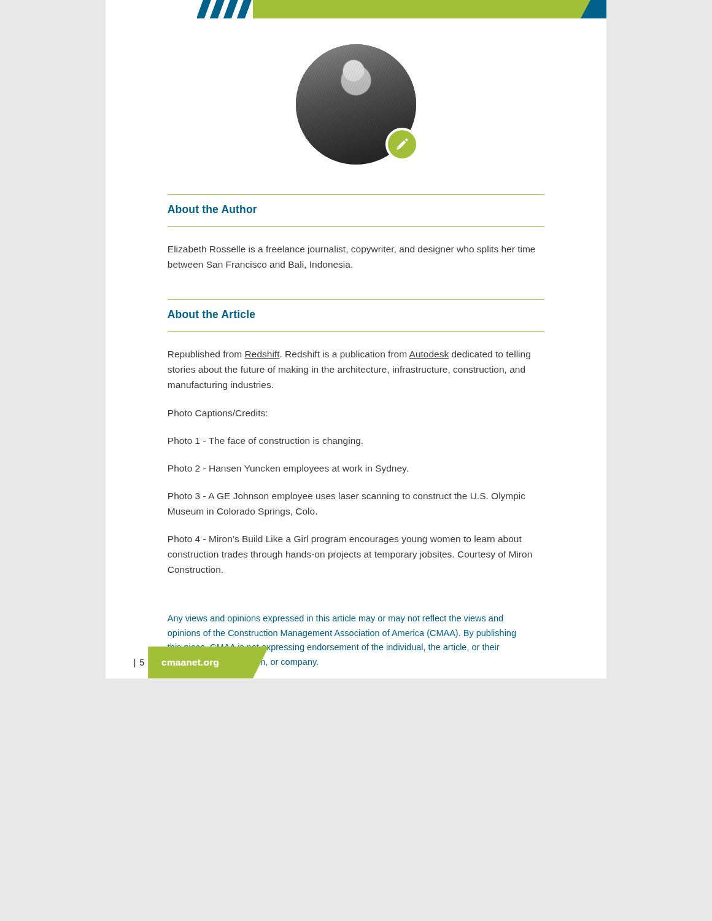About the Author
Elizabeth Rosselle is a freelance journalist, copywriter, and designer who splits her time between San Francisco and Bali, Indonesia.
About the Article
Republished from Redshift. Redshift is a publication from Autodesk dedicated to telling stories about the future of making in the architecture, infrastructure, construction, and manufacturing industries.
Photo Captions/Credits:
Photo 1 - The face of construction is changing.
Photo 2 - Hansen Yuncken employees at work in Sydney.
Photo 3 - A GE Johnson employee uses laser scanning to construct the U.S. Olympic Museum in Colorado Springs, Colo.
Photo 4 - Miron’s Build Like a Girl program encourages young women to learn about construction trades through hands-on projects at temporary jobsites. Courtesy of Miron Construction.
Any views and opinions expressed in this article may or may not reflect the views and opinions of the Construction Management Association of America (CMAA). By publishing this piece, CMAA is not expressing endorsement of the individual, the article, or their association, organization, or company.
|5
cmaanet.org